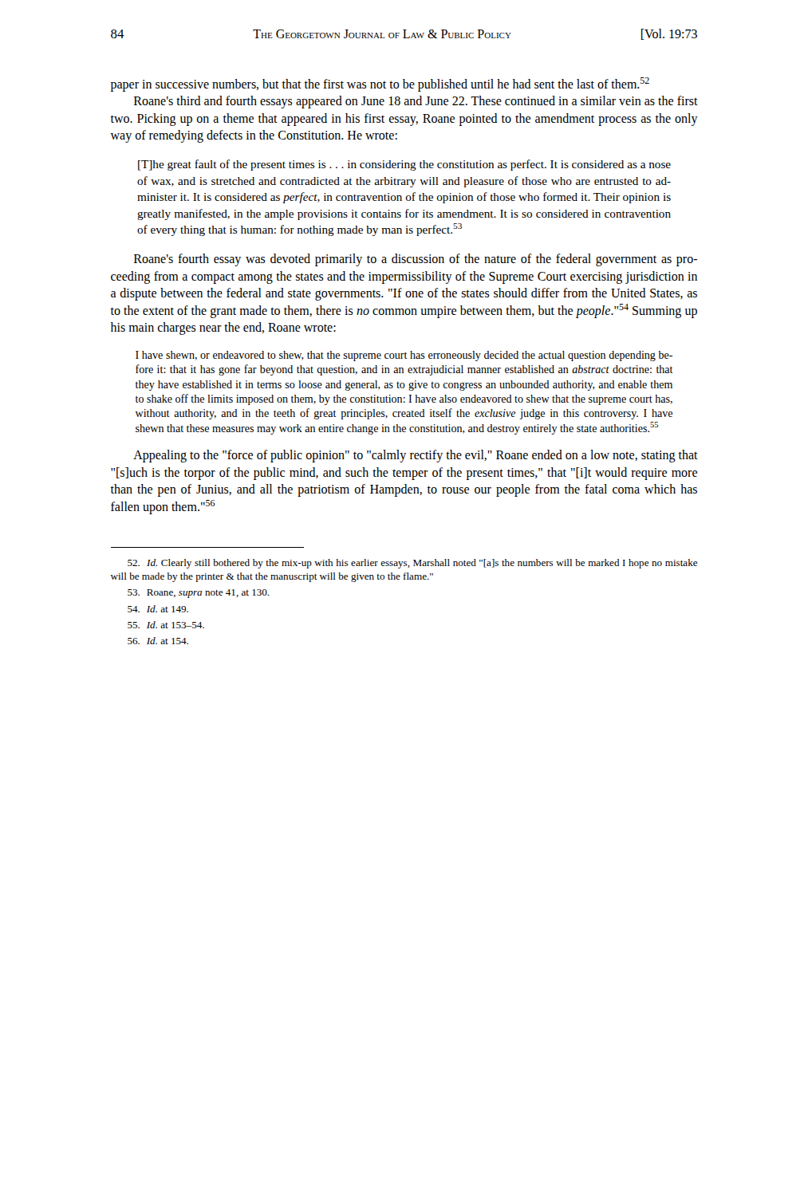84 The Georgetown Journal of Law & Public Policy [Vol. 19:73
paper in successive numbers, but that the first was not to be published until he had sent the last of them.52
Roane's third and fourth essays appeared on June 18 and June 22. These continued in a similar vein as the first two. Picking up on a theme that appeared in his first essay, Roane pointed to the amendment process as the only way of remedying defects in the Constitution. He wrote:
[T]he great fault of the present times is . . . in considering the constitution as perfect. It is considered as a nose of wax, and is stretched and contradicted at the arbitrary will and pleasure of those who are entrusted to administer it. It is considered as perfect, in contravention of the opinion of those who formed it. Their opinion is greatly manifested, in the ample provisions it contains for its amendment. It is so considered in contravention of every thing that is human: for nothing made by man is perfect.53
Roane's fourth essay was devoted primarily to a discussion of the nature of the federal government as proceeding from a compact among the states and the impermissibility of the Supreme Court exercising jurisdiction in a dispute between the federal and state governments. "If one of the states should differ from the United States, as to the extent of the grant made to them, there is no common umpire between them, but the people."54 Summing up his main charges near the end, Roane wrote:
I have shewn, or endeavored to shew, that the supreme court has erroneously decided the actual question depending before it: that it has gone far beyond that question, and in an extrajudicial manner established an abstract doctrine: that they have established it in terms so loose and general, as to give to congress an unbounded authority, and enable them to shake off the limits imposed on them, by the constitution: I have also endeavored to shew that the supreme court has, without authority, and in the teeth of great principles, created itself the exclusive judge in this controversy. I have shewn that these measures may work an entire change in the constitution, and destroy entirely the state authorities.55
Appealing to the "force of public opinion" to "calmly rectify the evil," Roane ended on a low note, stating that "[s]uch is the torpor of the public mind, and such the temper of the present times," that "[i]t would require more than the pen of Junius, and all the patriotism of Hampden, to rouse our people from the fatal coma which has fallen upon them."56
52. Id. Clearly still bothered by the mix-up with his earlier essays, Marshall noted "[a]s the numbers will be marked I hope no mistake will be made by the printer & that the manuscript will be given to the flame."
53. Roane, supra note 41, at 130.
54. Id. at 149.
55. Id. at 153–54.
56. Id. at 154.